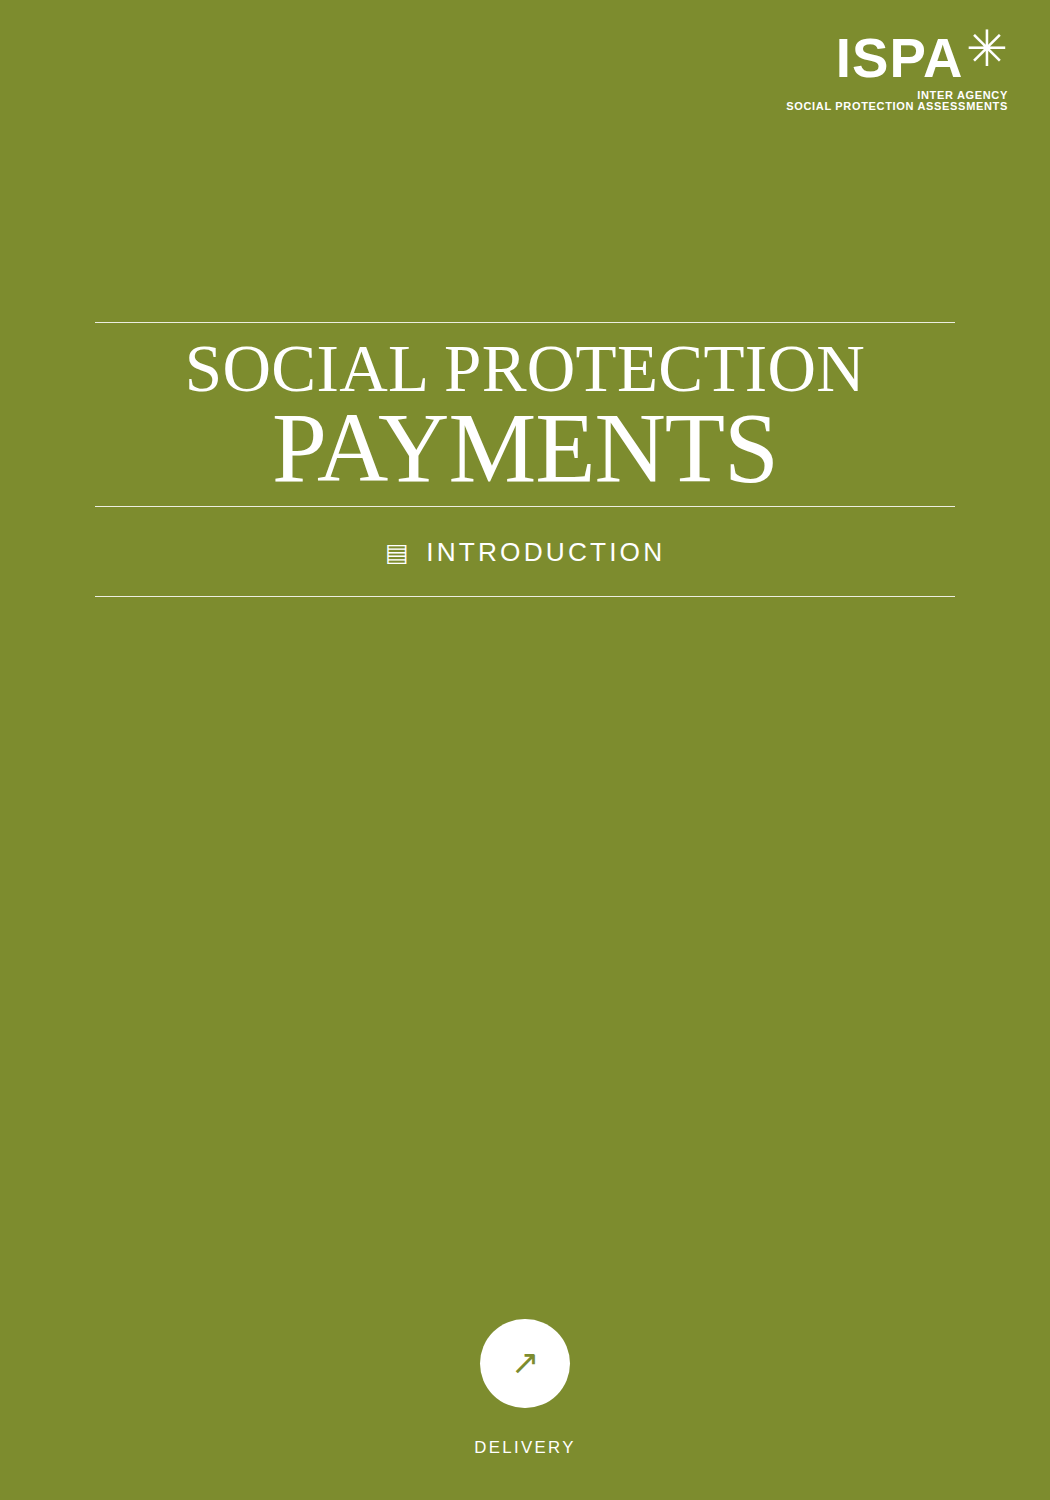ISPA ✳
INTER AGENCY SOCIAL PROTECTION ASSESSMENTS
SOCIAL PROTECTION PAYMENTS
▤INTRODUCTION
↗
DELIVERY